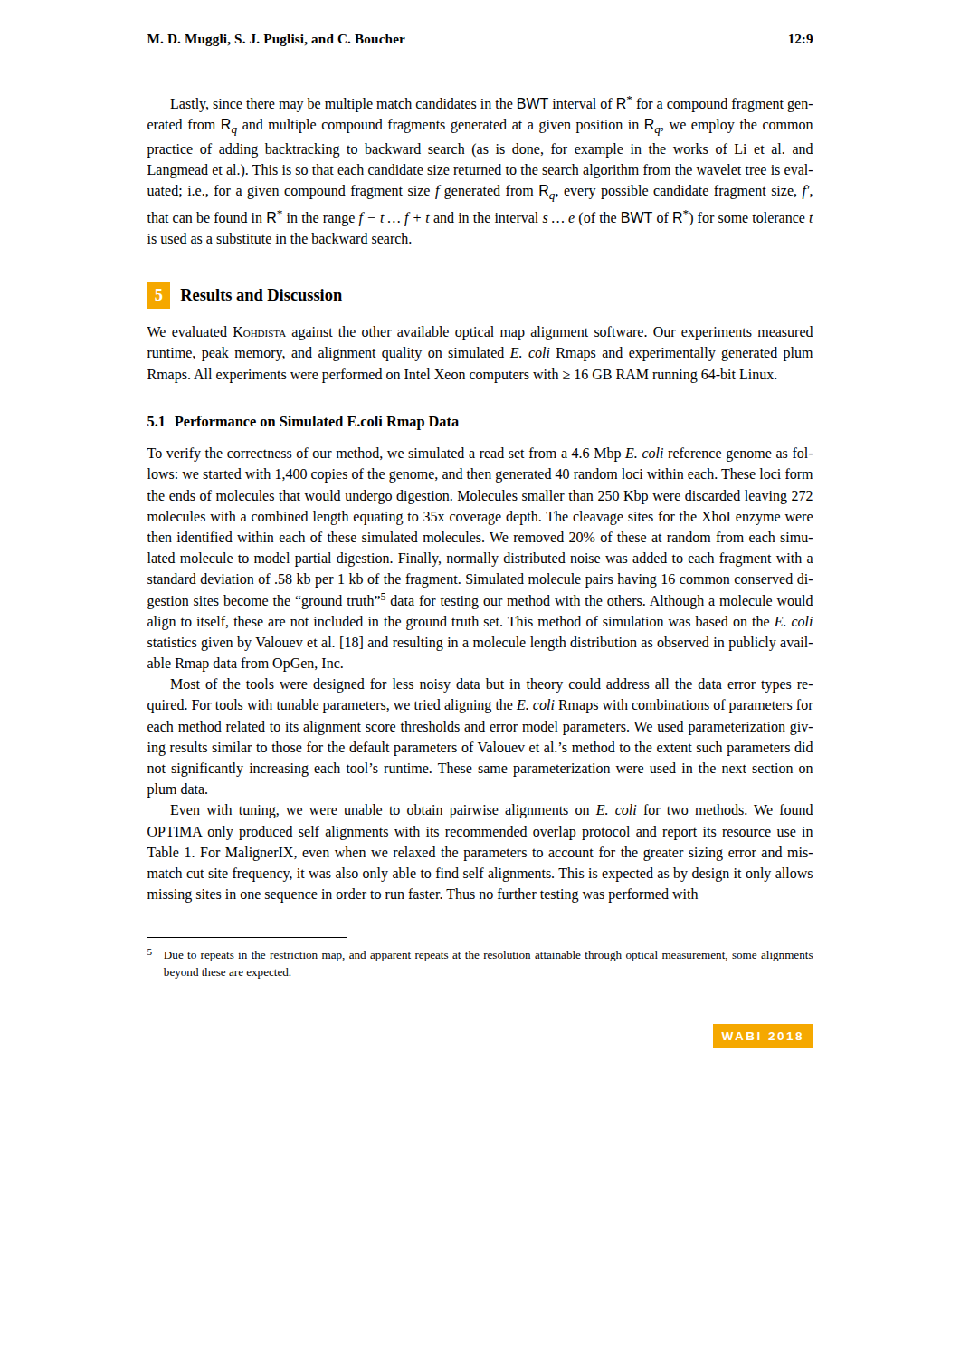M. D. Muggli, S. J. Puglisi, and C. Boucher 12:9
Lastly, since there may be multiple match candidates in the BWT interval of R* for a compound fragment generated from Rq and multiple compound fragments generated at a given position in Rq, we employ the common practice of adding backtracking to backward search (as is done, for example in the works of Li et al. and Langmead et al.). This is so that each candidate size returned to the search algorithm from the wavelet tree is evaluated; i.e., for a given compound fragment size f generated from Rq, every possible candidate fragment size, f′, that can be found in R* in the range f − t … f + t and in the interval s … e (of the BWT of R*) for some tolerance t is used as a substitute in the backward search.
5 Results and Discussion
We evaluated Kohdista against the other available optical map alignment software. Our experiments measured runtime, peak memory, and alignment quality on simulated E. coli Rmaps and experimentally generated plum Rmaps. All experiments were performed on Intel Xeon computers with ≥ 16 GB RAM running 64-bit Linux.
5.1 Performance on Simulated E.coli Rmap Data
To verify the correctness of our method, we simulated a read set from a 4.6 Mbp E. coli reference genome as follows: we started with 1,400 copies of the genome, and then generated 40 random loci within each. These loci form the ends of molecules that would undergo digestion. Molecules smaller than 250 Kbp were discarded leaving 272 molecules with a combined length equating to 35x coverage depth. The cleavage sites for the XhoI enzyme were then identified within each of these simulated molecules. We removed 20% of these at random from each simulated molecule to model partial digestion. Finally, normally distributed noise was added to each fragment with a standard deviation of .58 kb per 1 kb of the fragment. Simulated molecule pairs having 16 common conserved digestion sites become the “ground truth”5 data for testing our method with the others. Although a molecule would align to itself, these are not included in the ground truth set. This method of simulation was based on the E. coli statistics given by Valouev et al. [18] and resulting in a molecule length distribution as observed in publicly available Rmap data from OpGen, Inc.
Most of the tools were designed for less noisy data but in theory could address all the data error types required. For tools with tunable parameters, we tried aligning the E. coli Rmaps with combinations of parameters for each method related to its alignment score thresholds and error model parameters. We used parameterization giving results similar to those for the default parameters of Valouev et al.’s method to the extent such parameters did not significantly increasing each tool’s runtime. These same parameterization were used in the next section on plum data.
Even with tuning, we were unable to obtain pairwise alignments on E. coli for two methods. We found OPTIMA only produced self alignments with its recommended overlap protocol and report its resource use in Table 1. For MalignerIX, even when we relaxed the parameters to account for the greater sizing error and mismatch cut site frequency, it was also only able to find self alignments. This is expected as by design it only allows missing sites in one sequence in order to run faster. Thus no further testing was performed with
5 Due to repeats in the restriction map, and apparent repeats at the resolution attainable through optical measurement, some alignments beyond these are expected.
WABI 2018